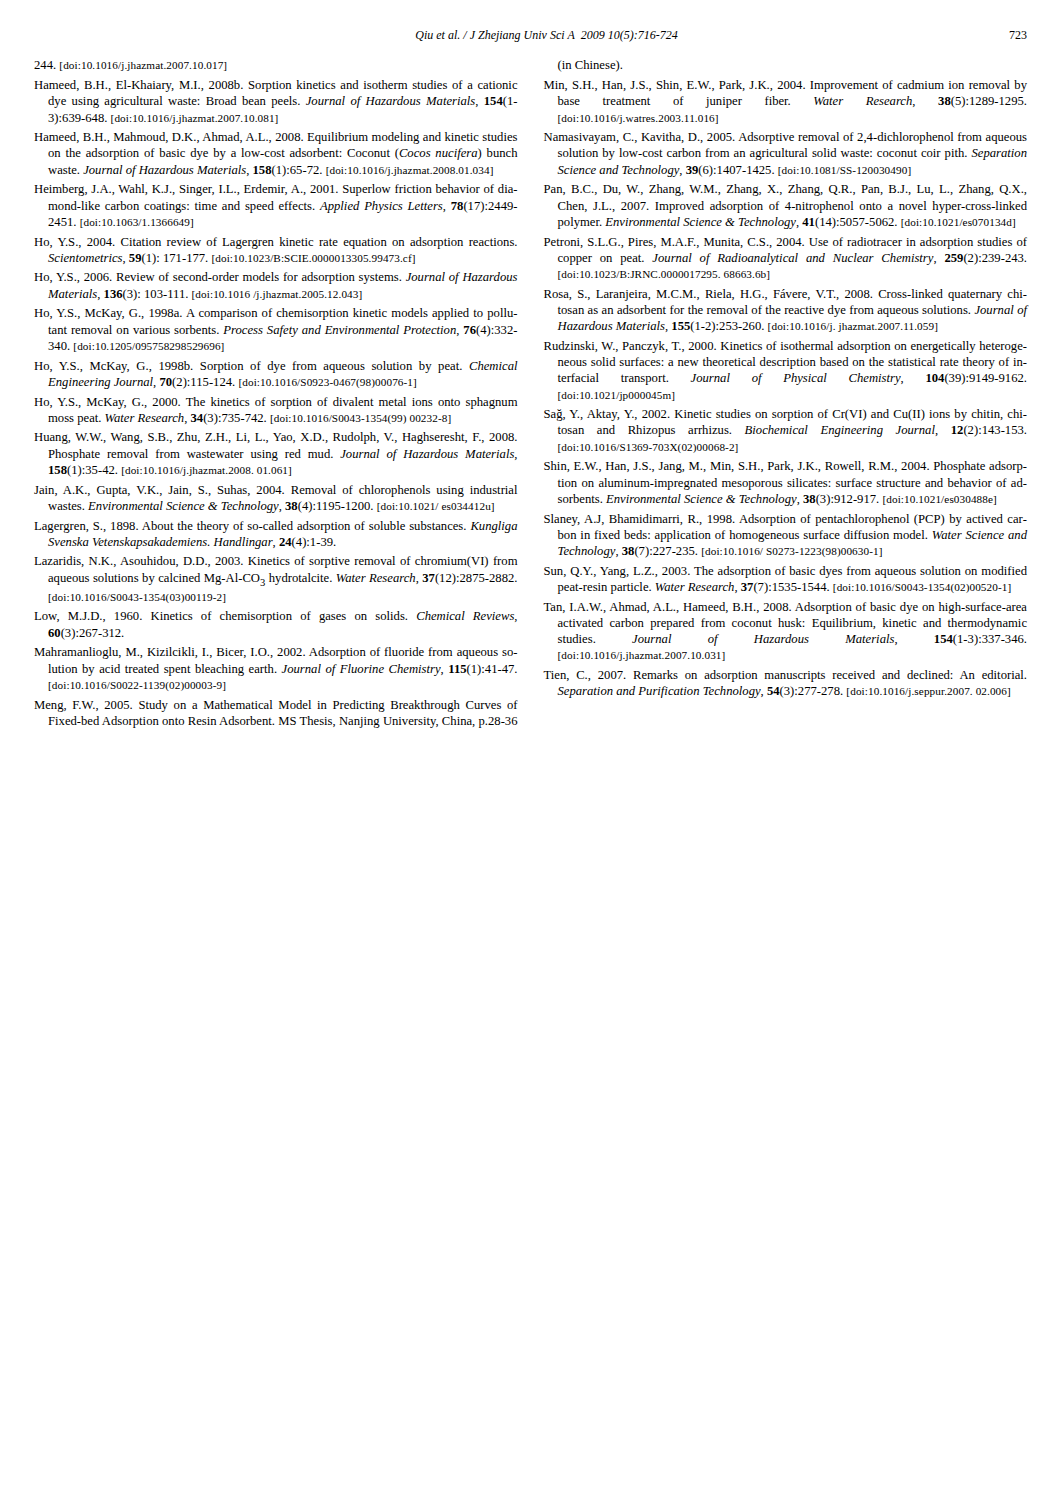Qiu et al. / J Zhejiang Univ Sci A 2009 10(5):716-724 723
244. [doi:10.1016/j.jhazmat.2007.10.017]
Hameed, B.H., El-Khaiary, M.I., 2008b. Sorption kinetics and isotherm studies of a cationic dye using agricultural waste: Broad bean peels. Journal of Hazardous Materials, 154(1-3):639-648. [doi:10.1016/j.jhazmat.2007.10.081]
Hameed, B.H., Mahmoud, D.K., Ahmad, A.L., 2008. Equilibrium modeling and kinetic studies on the adsorption of basic dye by a low-cost adsorbent: Coconut (Cocos nucifera) bunch waste. Journal of Hazardous Materials, 158(1):65-72. [doi:10.1016/j.jhazmat.2008.01.034]
Heimberg, J.A., Wahl, K.J., Singer, I.L., Erdemir, A., 2001. Superlow friction behavior of diamond-like carbon coatings: time and speed effects. Applied Physics Letters, 78(17):2449-2451. [doi:10.1063/1.1366649]
Ho, Y.S., 2004. Citation review of Lagergren kinetic rate equation on adsorption reactions. Scientometrics, 59(1): 171-177. [doi:10.1023/B:SCIE.0000013305.99473.cf]
Ho, Y.S., 2006. Review of second-order models for adsorption systems. Journal of Hazardous Materials, 136(3): 103-111. [doi:10.1016 /j.jhazmat.2005.12.043]
Ho, Y.S., McKay, G., 1998a. A comparison of chemisorption kinetic models applied to pollutant removal on various sorbents. Process Safety and Environmental Protection, 76(4):332-340. [doi:10.1205/095758298529696]
Ho, Y.S., McKay, G., 1998b. Sorption of dye from aqueous solution by peat. Chemical Engineering Journal, 70(2):115-124. [doi:10.1016/S0923-0467(98)00076-1]
Ho, Y.S., McKay, G., 2000. The kinetics of sorption of divalent metal ions onto sphagnum moss peat. Water Research, 34(3):735-742. [doi:10.1016/S0043-1354(99) 00232-8]
Huang, W.W., Wang, S.B., Zhu, Z.H., Li, L., Yao, X.D., Rudolph, V., Haghseresht, F., 2008. Phosphate removal from wastewater using red mud. Journal of Hazardous Materials, 158(1):35-42. [doi:10.1016/j.jhazmat.2008. 01.061]
Jain, A.K., Gupta, V.K., Jain, S., Suhas, 2004. Removal of chlorophenols using industrial wastes. Environmental Science & Technology, 38(4):1195-1200. [doi:10.1021/ es034412u]
Lagergren, S., 1898. About the theory of so-called adsorption of soluble substances. Kungliga Svenska Vetenskapsakademiens. Handlingar, 24(4):1-39.
Lazaridis, N.K., Asouhidou, D.D., 2003. Kinetics of sorptive removal of chromium(VI) from aqueous solutions by calcined Mg-Al-CO3 hydrotalcite. Water Research, 37(12):2875-2882. [doi:10.1016/S0043-1354(03)00119-2]
Low, M.J.D., 1960. Kinetics of chemisorption of gases on solids. Chemical Reviews, 60(3):267-312.
Mahramanlioglu, M., Kizilcikli, I., Bicer, I.O., 2002. Adsorption of fluoride from aqueous solution by acid treated spent bleaching earth. Journal of Fluorine Chemistry, 115(1):41-47. [doi:10.1016/S0022-1139(02)00003-9]
Meng, F.W., 2005. Study on a Mathematical Model in Predicting Breakthrough Curves of Fixed-bed Adsorption onto Resin Adsorbent. MS Thesis, Nanjing University, China, p.28-36 (in Chinese).
Min, S.H., Han, J.S., Shin, E.W., Park, J.K., 2004. Improvement of cadmium ion removal by base treatment of juniper fiber. Water Research, 38(5):1289-1295. [doi:10.1016/j.watres.2003.11.016]
Namasivayam, C., Kavitha, D., 2005. Adsorptive removal of 2,4-dichlorophenol from aqueous solution by low-cost carbon from an agricultural solid waste: coconut coir pith. Separation Science and Technology, 39(6):1407-1425. [doi:10.1081/SS-120030490]
Pan, B.C., Du, W., Zhang, W.M., Zhang, X., Zhang, Q.R., Pan, B.J., Lu, L., Zhang, Q.X., Chen, J.L., 2007. Improved adsorption of 4-nitrophenol onto a novel hyper-cross-linked polymer. Environmental Science & Technology, 41(14):5057-5062. [doi:10.1021/es070134d]
Petroni, S.L.G., Pires, M.A.F., Munita, C.S., 2004. Use of radiotracer in adsorption studies of copper on peat. Journal of Radioanalytical and Nuclear Chemistry, 259(2):239-243. [doi:10.1023/B:JRNC.0000017295. 68663.6b]
Rosa, S., Laranjeira, M.C.M., Riela, H.G., Fávere, V.T., 2008. Cross-linked quaternary chitosan as an adsorbent for the removal of the reactive dye from aqueous solutions. Journal of Hazardous Materials, 155(1-2):253-260. [doi:10.1016/j. jhazmat.2007.11.059]
Rudzinski, W., Panczyk, T., 2000. Kinetics of isothermal adsorption on energetically heterogeneous solid surfaces: a new theoretical description based on the statistical rate theory of interfacial transport. Journal of Physical Chemistry, 104(39):9149-9162. [doi:10.1021/jp000045m]
Sağ, Y., Aktay, Y., 2002. Kinetic studies on sorption of Cr(VI) and Cu(II) ions by chitin, chitosan and Rhizopus arrhizus. Biochemical Engineering Journal, 12(2):143-153. [doi:10.1016/S1369-703X(02)00068-2]
Shin, E.W., Han, J.S., Jang, M., Min, S.H., Park, J.K., Rowell, R.M., 2004. Phosphate adsorption on aluminum-impregnated mesoporous silicates: surface structure and behavior of adsorbents. Environmental Science & Technology, 38(3):912-917. [doi:10.1021/es030488e]
Slaney, A.J, Bhamidimarri, R., 1998. Adsorption of pentachlorophenol (PCP) by actived carbon in fixed beds: application of homogeneous surface diffusion model. Water Science and Technology, 38(7):227-235. [doi:10.1016/ S0273-1223(98)00630-1]
Sun, Q.Y., Yang, L.Z., 2003. The adsorption of basic dyes from aqueous solution on modified peat-resin particle. Water Research, 37(7):1535-1544. [doi:10.1016/S0043-1354(02)00520-1]
Tan, I.A.W., Ahmad, A.L., Hameed, B.H., 2008. Adsorption of basic dye on high-surface-area activated carbon prepared from coconut husk: Equilibrium, kinetic and thermodynamic studies. Journal of Hazardous Materials, 154(1-3):337-346. [doi:10.1016/j.jhazmat.2007.10.031]
Tien, C., 2007. Remarks on adsorption manuscripts received and declined: An editorial. Separation and Purification Technology, 54(3):277-278. [doi:10.1016/j.seppur.2007. 02.006]